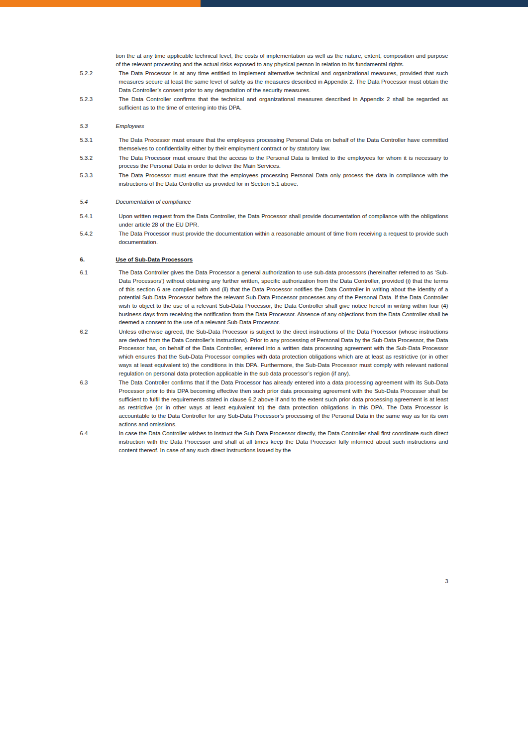tion the at any time applicable technical level, the costs of implementation as well as the nature, extent, composition and purpose of the relevant processing and the actual risks exposed to any physical person in relation to its fundamental rights.
5.2.2
The Data Processor is at any time entitled to implement alternative technical and organizational measures, provided that such measures secure at least the same level of safety as the measures described in Appendix 2. The Data Processor must obtain the Data Controller’s consent prior to any degradation of the security measures.
5.2.3
The Data Controller confirms that the technical and organizational measures described in Appendix 2 shall be regarded as sufficient as to the time of entering into this DPA.
5.3 Employees
5.3.1
The Data Processor must ensure that the employees processing Personal Data on behalf of the Data Controller have committed themselves to confidentiality either by their employment contract or by statutory law.
5.3.2
The Data Processor must ensure that the access to the Personal Data is limited to the employees for whom it is necessary to process the Personal Data in order to deliver the Main Services.
5.3.3
The Data Processor must ensure that the employees processing Personal Data only process the data in compliance with the instructions of the Data Controller as provided for in Section 5.1 above.
5.4 Documentation of compliance
5.4.1
Upon written request from the Data Controller, the Data Processor shall provide documentation of compliance with the obligations under article 28 of the EU DPR.
5.4.2
The Data Processor must provide the documentation within a reasonable amount of time from receiving a request to provide such documentation.
6. Use of Sub-Data Processors
6.1
The Data Controller gives the Data Processor a general authorization to use sub-data processors (hereinafter referred to as ‘Sub-Data Processors’) without obtaining any further written, specific authorization from the Data Controller, provided (i) that the terms of this section 6 are complied with and (ii) that the Data Processor notifies the Data Controller in writing about the identity of a potential Sub-Data Processor before the relevant Sub-Data Processor processes any of the Personal Data. If the Data Controller wish to object to the use of a relevant Sub-Data Processor, the Data Controller shall give notice hereof in writing within four (4) business days from receiving the notification from the Data Processor. Absence of any objections from the Data Controller shall be deemed a consent to the use of a relevant Sub-Data Processor.
6.2
Unless otherwise agreed, the Sub-Data Processor is subject to the direct instructions of the Data Processor (whose instructions are derived from the Data Controller’s instructions). Prior to any processing of Personal Data by the Sub-Data Processor, the Data Processor has, on behalf of the Data Controller, entered into a written data processing agreement with the Sub-Data Processor which ensures that the Sub-Data Processor complies with data protection obligations which are at least as restrictive (or in other ways at least equivalent to) the conditions in this DPA. Furthermore, the Sub-Data Processor must comply with relevant national regulation on personal data protection applicable in the sub data processor’s region (if any).
6.3
The Data Controller confirms that if the Data Processor has already entered into a data processing agreement with its Sub-Data Processor prior to this DPA becoming effective then such prior data processing agreement with the Sub-Data Processer shall be sufficient to fulfil the requirements stated in clause 6.2 above if and to the extent such prior data processing agreement is at least as restrictive (or in other ways at least equivalent to) the data protection obligations in this DPA. The Data Processor is accountable to the Data Controller for any Sub-Data Processor’s processing of the Personal Data in the same way as for its own actions and omissions.
6.4
In case the Data Controller wishes to instruct the Sub-Data Processor directly, the Data Controller shall first coordinate such direct instruction with the Data Processor and shall at all times keep the Data Processer fully informed about such instructions and content thereof. In case of any such direct instructions issued by the
3